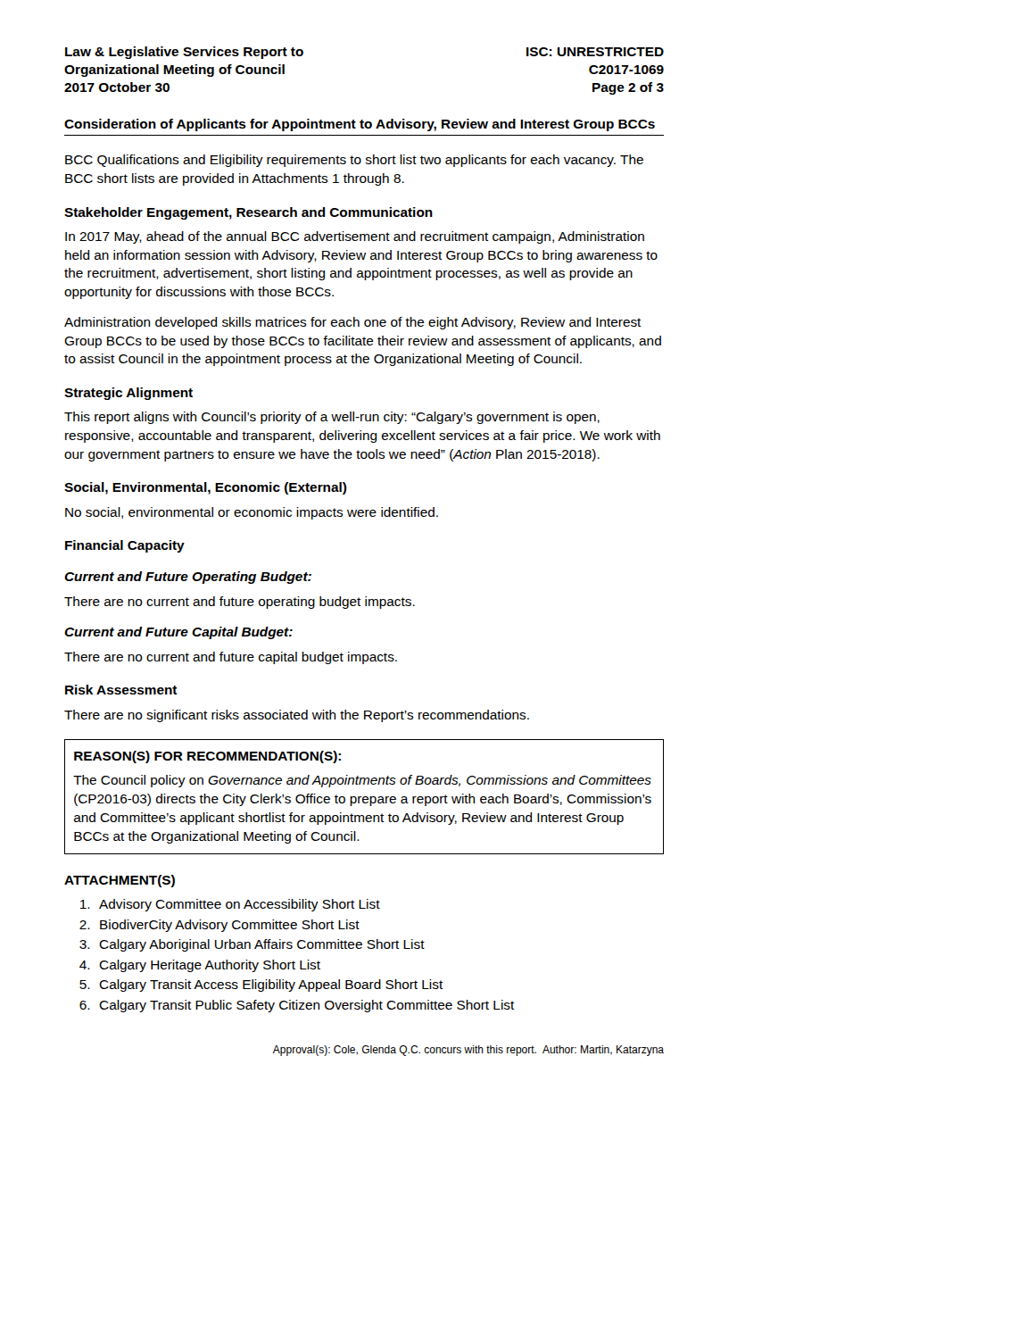Law & Legislative Services Report to
Organizational Meeting of Council
2017 October 30
ISC: UNRESTRICTED
C2017-1069
Page 2 of 3
Consideration of Applicants for Appointment to Advisory, Review and Interest Group BCCs
BCC Qualifications and Eligibility requirements to short list two applicants for each vacancy. The BCC short lists are provided in Attachments 1 through 8.
Stakeholder Engagement, Research and Communication
In 2017 May, ahead of the annual BCC advertisement and recruitment campaign, Administration held an information session with Advisory, Review and Interest Group BCCs to bring awareness to the recruitment, advertisement, short listing and appointment processes, as well as provide an opportunity for discussions with those BCCs.
Administration developed skills matrices for each one of the eight Advisory, Review and Interest Group BCCs to be used by those BCCs to facilitate their review and assessment of applicants, and to assist Council in the appointment process at the Organizational Meeting of Council.
Strategic Alignment
This report aligns with Council’s priority of a well-run city: “Calgary’s government is open, responsive, accountable and transparent, delivering excellent services at a fair price. We work with our government partners to ensure we have the tools we need” (Action Plan 2015-2018).
Social, Environmental, Economic (External)
No social, environmental or economic impacts were identified.
Financial Capacity
Current and Future Operating Budget:
There are no current and future operating budget impacts.
Current and Future Capital Budget:
There are no current and future capital budget impacts.
Risk Assessment
There are no significant risks associated with the Report’s recommendations.
REASON(S) FOR RECOMMENDATION(S):
The Council policy on Governance and Appointments of Boards, Commissions and Committees (CP2016-03) directs the City Clerk’s Office to prepare a report with each Board’s, Commission’s and Committee’s applicant shortlist for appointment to Advisory, Review and Interest Group BCCs at the Organizational Meeting of Council.
ATTACHMENT(S)
Advisory Committee on Accessibility Short List
BiodiverCity Advisory Committee Short List
Calgary Aboriginal Urban Affairs Committee Short List
Calgary Heritage Authority Short List
Calgary Transit Access Eligibility Appeal Board Short List
Calgary Transit Public Safety Citizen Oversight Committee Short List
Approval(s): Cole, Glenda Q.C. concurs with this report. Author: Martin, Katarzyna